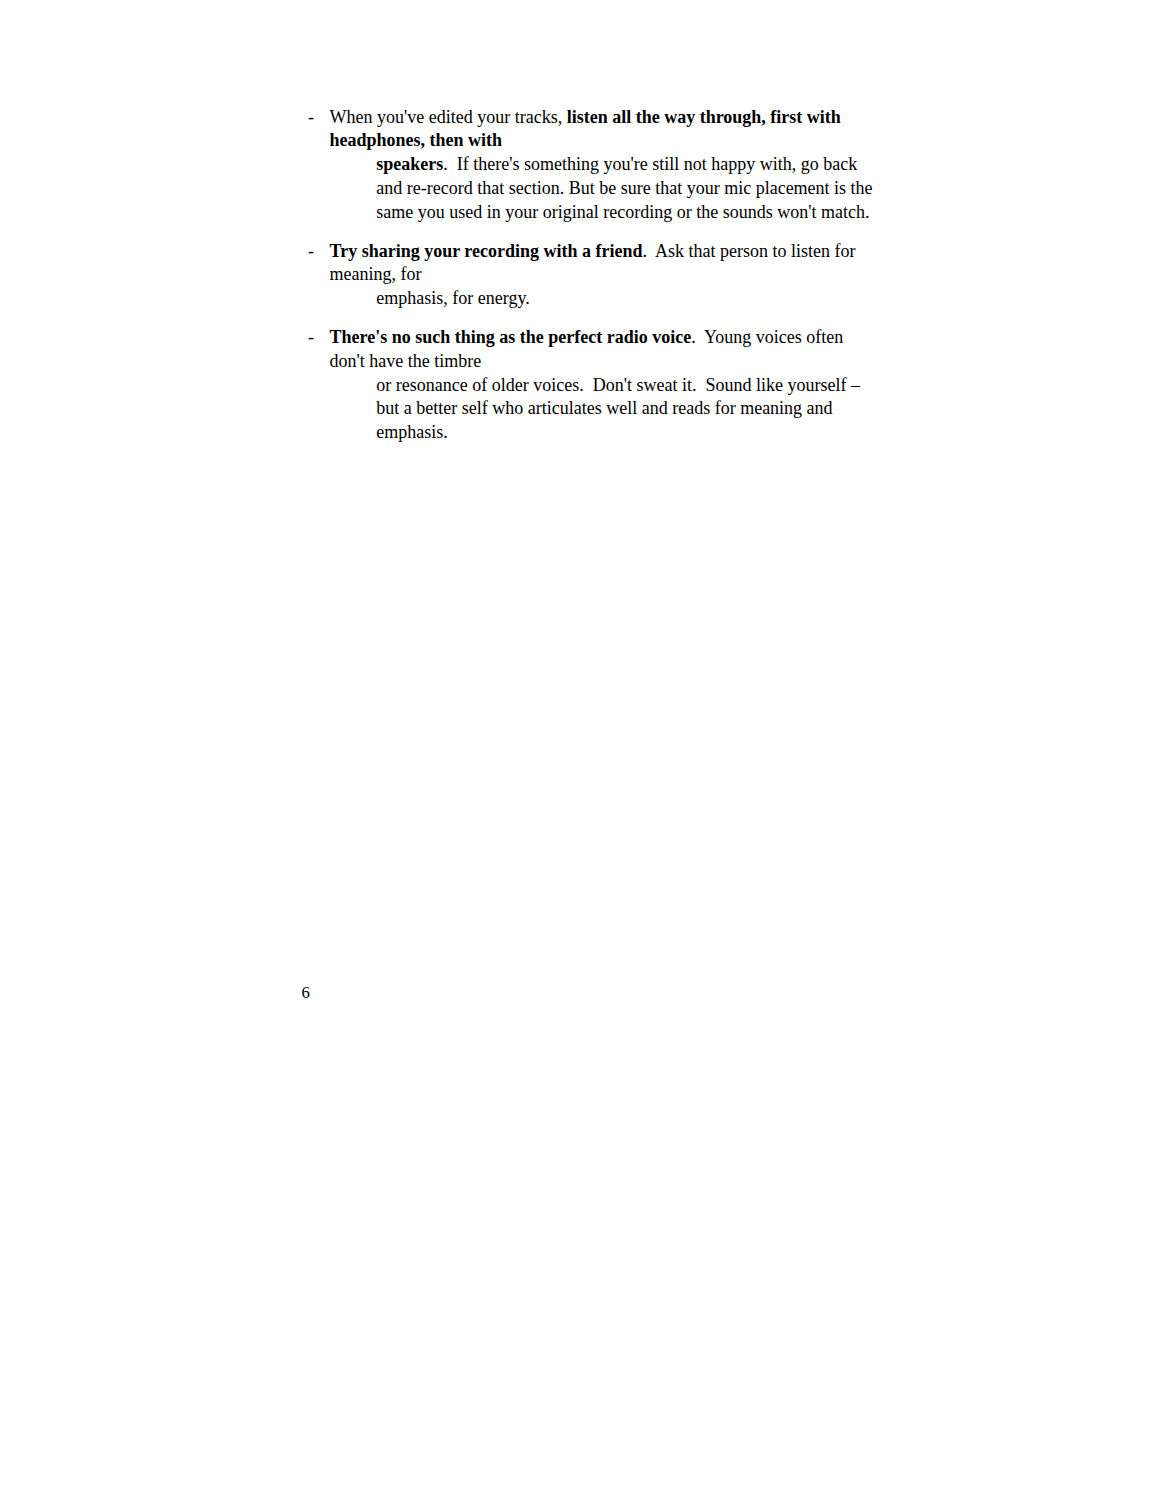When you've edited your tracks, listen all the way through, first with headphones, then with speakers. If there's something you're still not happy with, go back and re-record that section. But be sure that your mic placement is the same you used in your original recording or the sounds won't match.
Try sharing your recording with a friend. Ask that person to listen for meaning, for emphasis, for energy.
There's no such thing as the perfect radio voice. Young voices often don't have the timbre or resonance of older voices. Don't sweat it. Sound like yourself – but a better self who articulates well and reads for meaning and emphasis.
6